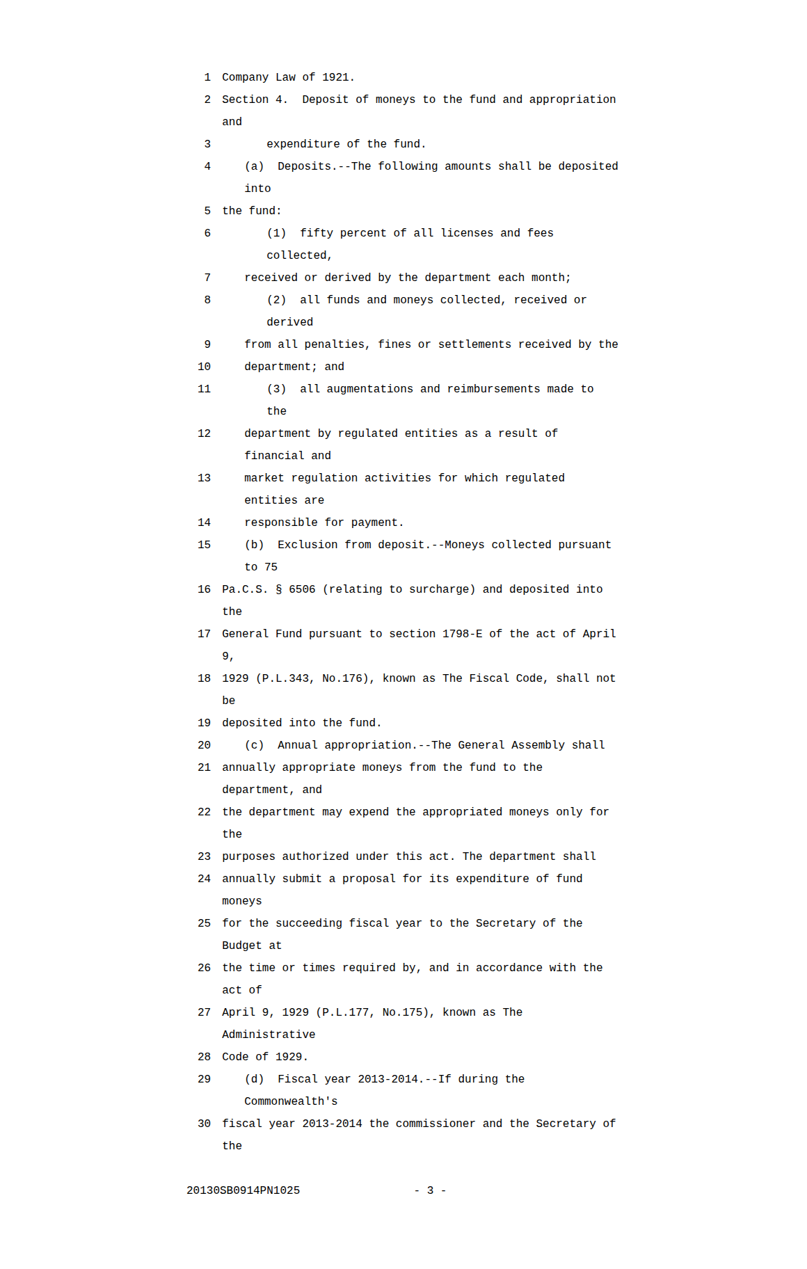Company Law of 1921.
Section 4. Deposit of moneys to the fund and appropriation and
expenditure of the fund.
(a) Deposits.--The following amounts shall be deposited into
the fund:
(1) fifty percent of all licenses and fees collected,
received or derived by the department each month;
(2) all funds and moneys collected, received or derived
from all penalties, fines or settlements received by the
department; and
(3) all augmentations and reimbursements made to the
department by regulated entities as a result of financial and
market regulation activities for which regulated entities are
responsible for payment.
(b) Exclusion from deposit.--Moneys collected pursuant to 75
Pa.C.S. § 6506 (relating to surcharge) and deposited into the
General Fund pursuant to section 1798-E of the act of April 9,
1929 (P.L.343, No.176), known as The Fiscal Code, shall not be
deposited into the fund.
(c) Annual appropriation.--The General Assembly shall
annually appropriate moneys from the fund to the department, and
the department may expend the appropriated moneys only for the
purposes authorized under this act. The department shall
annually submit a proposal for its expenditure of fund moneys
for the succeeding fiscal year to the Secretary of the Budget at
the time or times required by, and in accordance with the act of
April 9, 1929 (P.L.177, No.175), known as The Administrative
Code of 1929.
(d) Fiscal year 2013-2014.--If during the Commonwealth's
fiscal year 2013-2014 the commissioner and the Secretary of the
20130SB0914PN1025 - 3 -